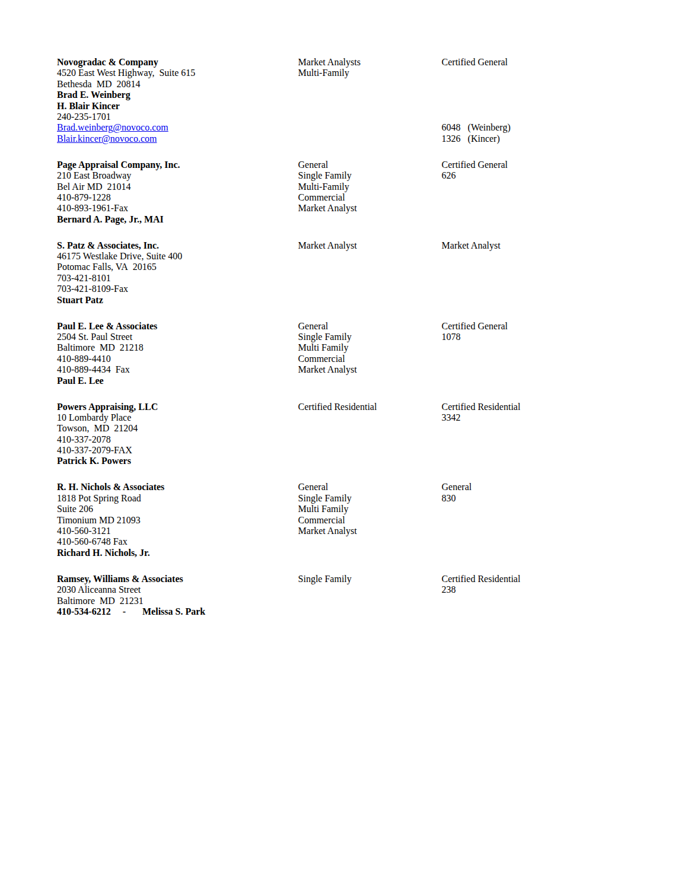| Novogradac & Company 4520 East West Highway, Suite 615 Bethesda MD 20814 Brad E. Weinberg H. Blair Kincer 240-235-1701 Brad.weinberg@novoco.com Blair.kincer@novoco.com | Market Analysts Multi-Family | Certified General 6048 (Weinberg) 1326 (Kincer) |
| Page Appraisal Company, Inc. 210 East Broadway Bel Air MD 21014 410-879-1228 410-893-1961-Fax Bernard A. Page, Jr., MAI | General Single Family Multi-Family Commercial Market Analyst | Certified General 626 |
| S. Patz & Associates, Inc. 46175 Westlake Drive, Suite 400 Potomac Falls, VA 20165 703-421-8101 703-421-8109-Fax Stuart Patz | Market Analyst | Market Analyst |
| Paul E. Lee & Associates 2504 St. Paul Street Baltimore MD 21218 410-889-4410 410-889-4434 Fax Paul E. Lee | General Single Family Multi Family Commercial Market Analyst | Certified General 1078 |
| Powers Appraising, LLC 10 Lombardy Place Towson, MD 21204 410-337-2078 410-337-2079-FAX Patrick K. Powers | Certified Residential | Certified Residential 3342 |
| R. H. Nichols & Associates 1818 Pot Spring Road Suite 206 Timonium MD 21093 410-560-3121 410-560-6748 Fax Richard H. Nichols, Jr. | General Single Family Multi Family Commercial Market Analyst | General 830 |
| Ramsey, Williams & Associates 2030 Aliceanna Street Baltimore MD 21231 410-534-6212 - Melissa S. Park | Single Family | Certified Residential 238 |